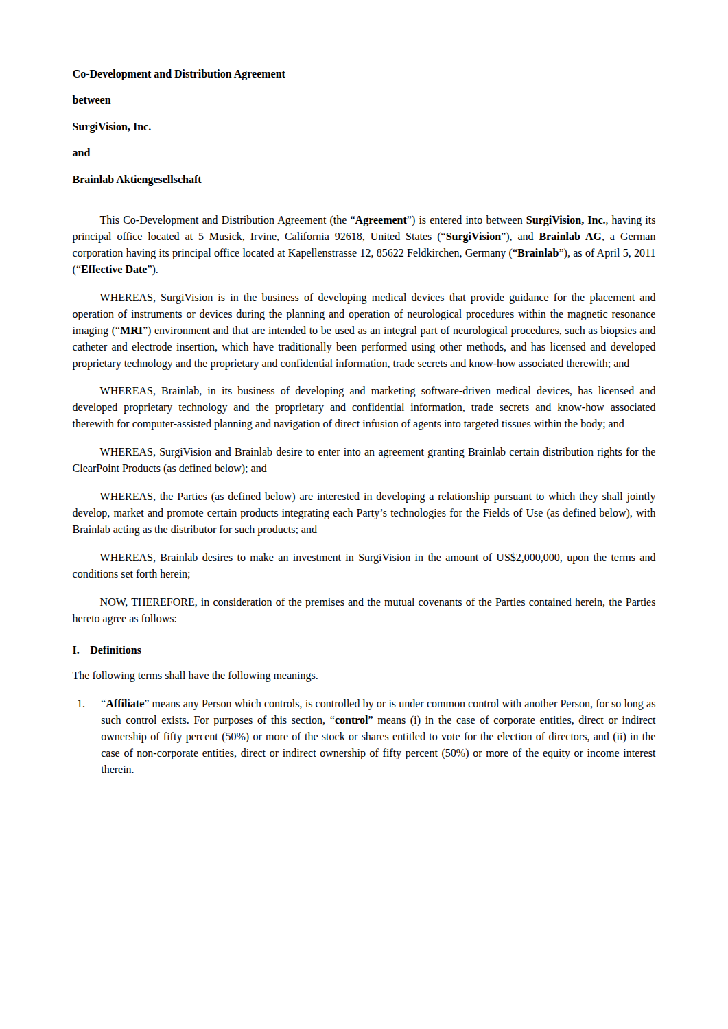Co-Development and Distribution Agreement
between
SurgiVision, Inc.
and
Brainlab Aktiengesellschaft
This Co-Development and Distribution Agreement (the “Agreement”) is entered into between SurgiVision, Inc., having its principal office located at 5 Musick, Irvine, California 92618, United States (“SurgiVision”), and Brainlab AG, a German corporation having its principal office located at Kapellenstrasse 12, 85622 Feldkirchen, Germany (“Brainlab”), as of April 5, 2011 (“Effective Date”).
WHEREAS, SurgiVision is in the business of developing medical devices that provide guidance for the placement and operation of instruments or devices during the planning and operation of neurological procedures within the magnetic resonance imaging (“MRI”) environment and that are intended to be used as an integral part of neurological procedures, such as biopsies and catheter and electrode insertion, which have traditionally been performed using other methods, and has licensed and developed proprietary technology and the proprietary and confidential information, trade secrets and know-how associated therewith; and
WHEREAS, Brainlab, in its business of developing and marketing software-driven medical devices, has licensed and developed proprietary technology and the proprietary and confidential information, trade secrets and know-how associated therewith for computer-assisted planning and navigation of direct infusion of agents into targeted tissues within the body; and
WHEREAS, SurgiVision and Brainlab desire to enter into an agreement granting Brainlab certain distribution rights for the ClearPoint Products (as defined below); and
WHEREAS, the Parties (as defined below) are interested in developing a relationship pursuant to which they shall jointly develop, market and promote certain products integrating each Party’s technologies for the Fields of Use (as defined below), with Brainlab acting as the distributor for such products; and
WHEREAS, Brainlab desires to make an investment in SurgiVision in the amount of US$2,000,000, upon the terms and conditions set forth herein;
NOW, THEREFORE, in consideration of the premises and the mutual covenants of the Parties contained herein, the Parties hereto agree as follows:
I. Definitions
The following terms shall have the following meanings.
“Affiliate” means any Person which controls, is controlled by or is under common control with another Person, for so long as such control exists. For purposes of this section, “control” means (i) in the case of corporate entities, direct or indirect ownership of fifty percent (50%) or more of the stock or shares entitled to vote for the election of directors, and (ii) in the case of non-corporate entities, direct or indirect ownership of fifty percent (50%) or more of the equity or income interest therein.